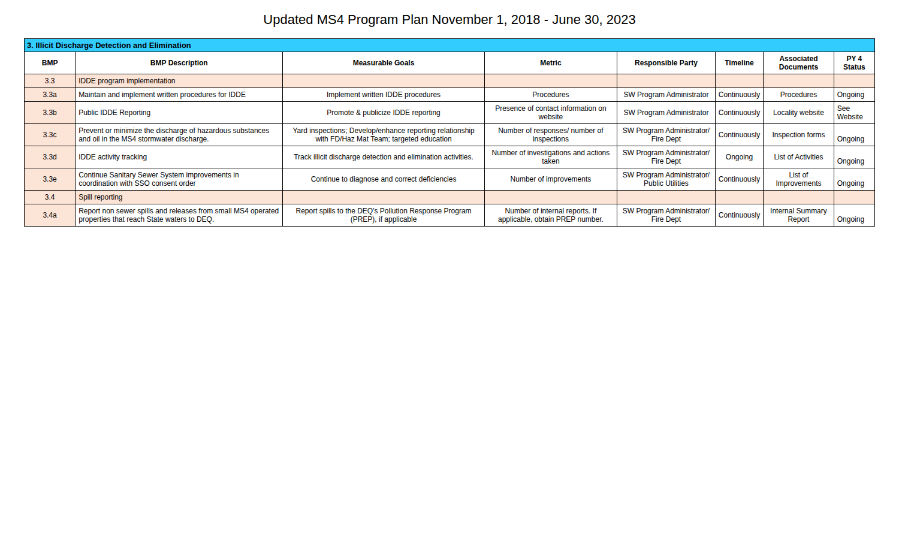Updated MS4 Program Plan November 1, 2018 - June 30, 2023
3. Illicit Discharge Detection and Elimination
| BMP | BMP Description | Measurable Goals | Metric | Responsible Party | Timeline | Associated Documents | PY 4 Status |
| --- | --- | --- | --- | --- | --- | --- | --- |
| 3.3 | IDDE program implementation | | | | | | |
| 3.3a | Maintain and implement written procedures for IDDE | Implement written IDDE procedures | Procedures | SW Program Administrator | Continuously | Procedures | Ongoing |
| 3.3b | Public IDDE Reporting | Promote & publicize IDDE reporting | Presence of contact information on website | SW Program Administrator | Continuously | Locality website | See Website |
| 3.3c | Prevent or minimize the discharge of hazardous substances and oil in the MS4 stormwater discharge. | Yard inspections; Develop/enhance reporting relationship with FD/Haz Mat Team; targeted education | Number of responses/ number of inspections | SW Program Administrator/ Fire Dept | Continuously | Inspection forms | Ongoing |
| 3.3d | IDDE activity tracking | Track illicit discharge detection and elimination activities. | Number of investigations and actions taken | SW Program Administrator/ Fire Dept | Ongoing | List of Activities | Ongoing |
| 3.3e | Continue Sanitary Sewer System improvements in coordination with SSO consent order | Continue to diagnose and correct deficiencies | Number of improvements | SW Program Administrator/ Public Utilities | Continuously | List of Improvements | Ongoing |
| 3.4 | Spill reporting | | | | | | |
| 3.4a | Report non sewer spills and releases from small MS4 operated properties that reach State waters to DEQ. | Report spills to the DEQ's Pollution Response Program (PREP), if applicable | Number of internal reports. If applicable, obtain PREP number. | SW Program Administrator/ Fire Dept | Continuously | Internal Summary Report | Ongoing |